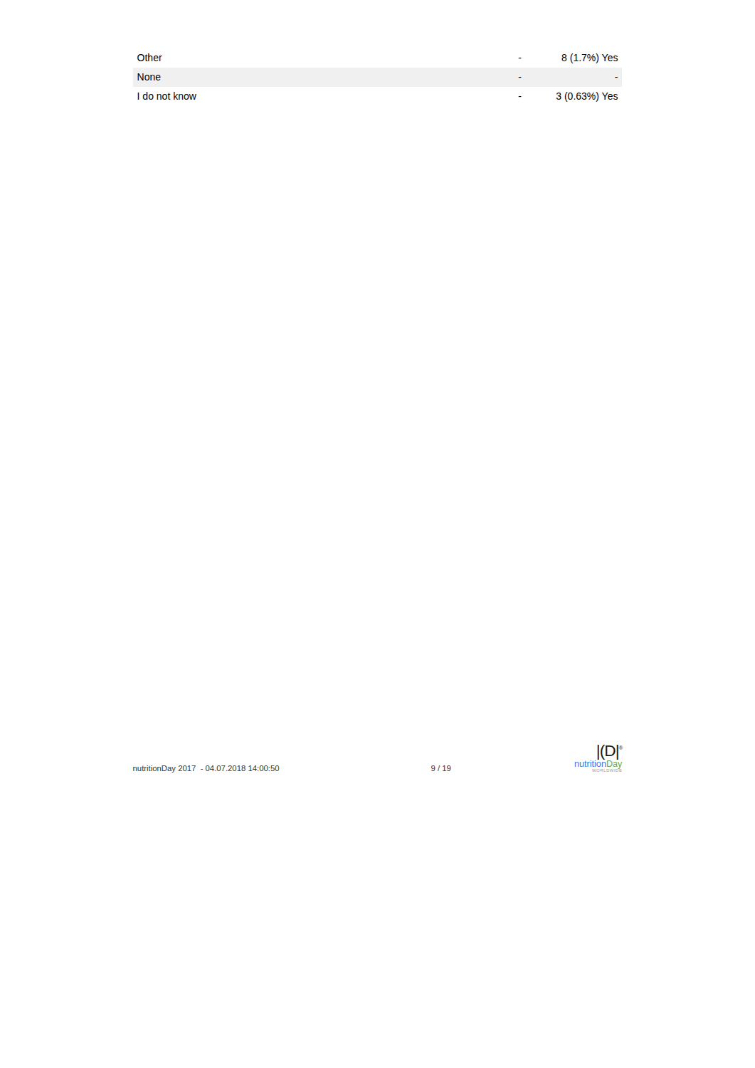| Other | - | 8 (1.7%) Yes |
| None | - | - |
| I do not know | - | 3 (0.63%) Yes |
nutritionDay 2017 - 04.07.2018 14:00:50
9 / 19
|(D|®
nutrition Day
WORLDWIDE